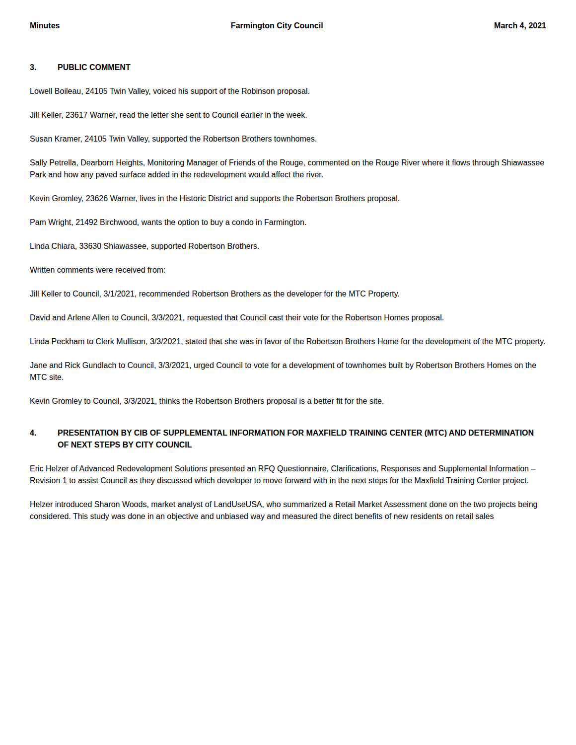Minutes
Farmington City Council
March 4, 2021
3. PUBLIC COMMENT
Lowell Boileau, 24105 Twin Valley, voiced his support of the Robinson proposal.
Jill Keller, 23617 Warner, read the letter she sent to Council earlier in the week.
Susan Kramer, 24105 Twin Valley, supported the Robertson Brothers townhomes.
Sally Petrella, Dearborn Heights, Monitoring Manager of Friends of the Rouge, commented on the Rouge River where it flows through Shiawassee Park and how any paved surface added in the redevelopment would affect the river.
Kevin Gromley, 23626 Warner, lives in the Historic District and supports the Robertson Brothers proposal.
Pam Wright, 21492 Birchwood, wants the option to buy a condo in Farmington.
Linda Chiara, 33630 Shiawassee, supported Robertson Brothers.
Written comments were received from:
Jill Keller to Council, 3/1/2021, recommended Robertson Brothers as the developer for the MTC Property.
David and Arlene Allen to Council, 3/3/2021, requested that Council cast their vote for the Robertson Homes proposal.
Linda Peckham to Clerk Mullison, 3/3/2021, stated that she was in favor of the Robertson Brothers Home for the development of the MTC property.
Jane and Rick Gundlach to Council, 3/3/2021, urged Council to vote for a development of townhomes built by Robertson Brothers Homes on the MTC site.
Kevin Gromley to Council, 3/3/2021, thinks the Robertson Brothers proposal is a better fit for the site.
4. PRESENTATION BY CIB OF SUPPLEMENTAL INFORMATION FOR MAXFIELD TRAINING CENTER (MTC) AND DETERMINATION OF NEXT STEPS BY CITY COUNCIL
Eric Helzer of Advanced Redevelopment Solutions presented an RFQ Questionnaire, Clarifications, Responses and Supplemental Information – Revision 1 to assist Council as they discussed which developer to move forward with in the next steps for the Maxfield Training Center project.
Helzer introduced Sharon Woods, market analyst of LandUseUSA, who summarized a Retail Market Assessment done on the two projects being considered. This study was done in an objective and unbiased way and measured the direct benefits of new residents on retail sales